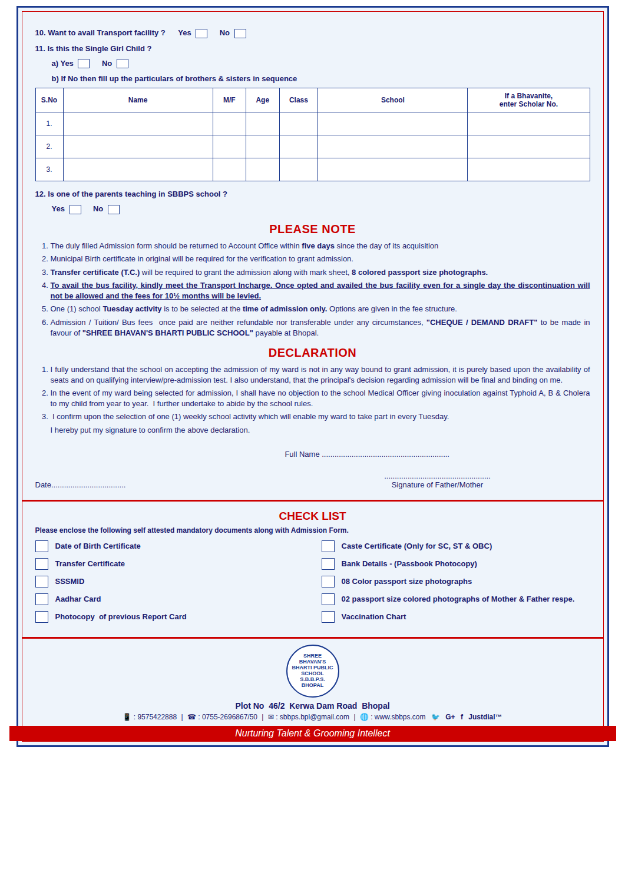10. Want to avail Transport facility ? Yes No
11. Is this the Single Girl Child ?
a) Yes No
b) If No then fill up the particulars of brothers & sisters in sequence
| S.No | Name | M/F | Age | Class | School | If a Bhavanite, enter Scholar No. |
| --- | --- | --- | --- | --- | --- | --- |
| 1. | | | | | | |
| 2. | | | | | | |
| 3. | | | | | | |
12. Is one of the parents teaching in SBBPS school ?
Yes No
PLEASE NOTE
The duly filled Admission form should be returned to Account Office within five days since the day of its acquisition
Municipal Birth certificate in original will be required for the verification to grant admission.
Transfer certificate (T.C.) will be required to grant the admission along with mark sheet, 8 colored passport size photographs.
To avail the bus facility, kindly meet the Transport Incharge. Once opted and availed the bus facility even for a single day the discontinuation will not be allowed and the fees for 10½ months will be levied.
One (1) school Tuesday activity is to be selected at the time of admission only. Options are given in the fee structure.
Admission / Tuition/ Bus fees once paid are neither refundable nor transferable under any circumstances, "CHEQUE / DEMAND DRAFT" to be made in favour of "SHREE BHAVAN'S BHARTI PUBLIC SCHOOL" payable at Bhopal.
DECLARATION
I fully understand that the school on accepting the admission of my ward is not in any way bound to grant admission, it is purely based upon the availability of seats and on qualifying interview/pre-admission test. I also understand, that the principal's decision regarding admission will be final and binding on me.
In the event of my ward being selected for admission, I shall have no objection to the school Medical Officer giving inoculation against Typhoid A, B & Cholera to my child from year to year. I further undertake to abide by the school rules.
I confirm upon the selection of one (1) weekly school activity which will enable my ward to take part in every Tuesday.
I hereby put my signature to confirm the above declaration.
Date...................................
Full Name ............................................................
..................................................
Signature of Father/Mother
CHECK LIST
Please enclose the following self attested mandatory documents along with Admission Form.
Date of Birth Certificate
Transfer Certificate
SSSMID
Aadhar Card
Photocopy of previous Report Card
Caste Certificate (Only for SC, ST & OBC)
Bank Details - (Passbook Photocopy)
08 Color passport size photographs
02 passport size colored photographs of Mother & Father respe.
Vaccination Chart
SHREE BHAVAN'S BHARTI PUBLIC SCHOOL
S.B.B.P.S.
BHOPAL
Plot No 46/2 Kerwa Dam Road Bhopal
📱 : 9575422888 | ☎ : 0755-2696867/50 | ✉ : sbbps.bpl@gmail.com | 🌐 : www.sbbps.com 🐦 G+ f Justdial™
Nurturing Talent & Grooming Intellect